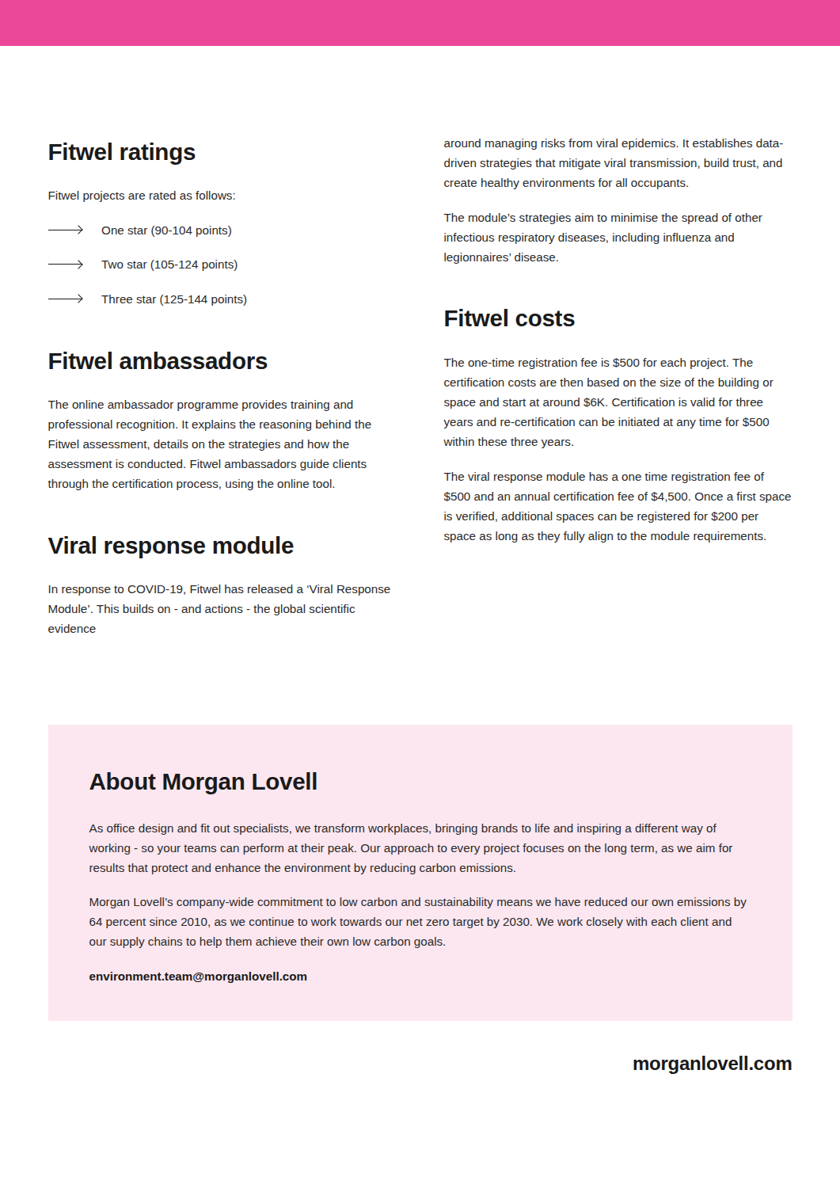Fitwel ratings
Fitwel projects are rated as follows:
One star (90-104 points)
Two star (105-124 points)
Three star (125-144 points)
Fitwel ambassadors
The online ambassador programme provides training and professional recognition. It explains the reasoning behind the Fitwel assessment, details on the strategies and how the assessment is conducted. Fitwel ambassadors guide clients through the certification process, using the online tool.
Viral response module
In response to COVID-19, Fitwel has released a ‘Viral Response Module’. This builds on - and actions - the global scientific evidence
around managing risks from viral epidemics. It establishes data-driven strategies that mitigate viral transmission, build trust, and create healthy environments for all occupants.
The module’s strategies aim to minimise the spread of other infectious respiratory diseases, including influenza and legionnaires’ disease.
Fitwel costs
The one-time registration fee is $500 for each project. The certification costs are then based on the size of the building or space and start at around $6K. Certification is valid for three years and re-certification can be initiated at any time for $500 within these three years.
The viral response module has a one time registration fee of $500 and an annual certification fee of $4,500. Once a first space is verified, additional spaces can be registered for $200 per space as long as they fully align to the module requirements.
About Morgan Lovell
As office design and fit out specialists, we transform workplaces, bringing brands to life and inspiring a different way of working - so your teams can perform at their peak. Our approach to every project focuses on the long term, as we aim for results that protect and enhance the environment by reducing carbon emissions.
Morgan Lovell’s company-wide commitment to low carbon and sustainability means we have reduced our own emissions by 64 percent since 2010, as we continue to work towards our net zero target by 2030. We work closely with each client and our supply chains to help them achieve their own low carbon goals.
environment.team@morganlovell.com
morganlovell.com